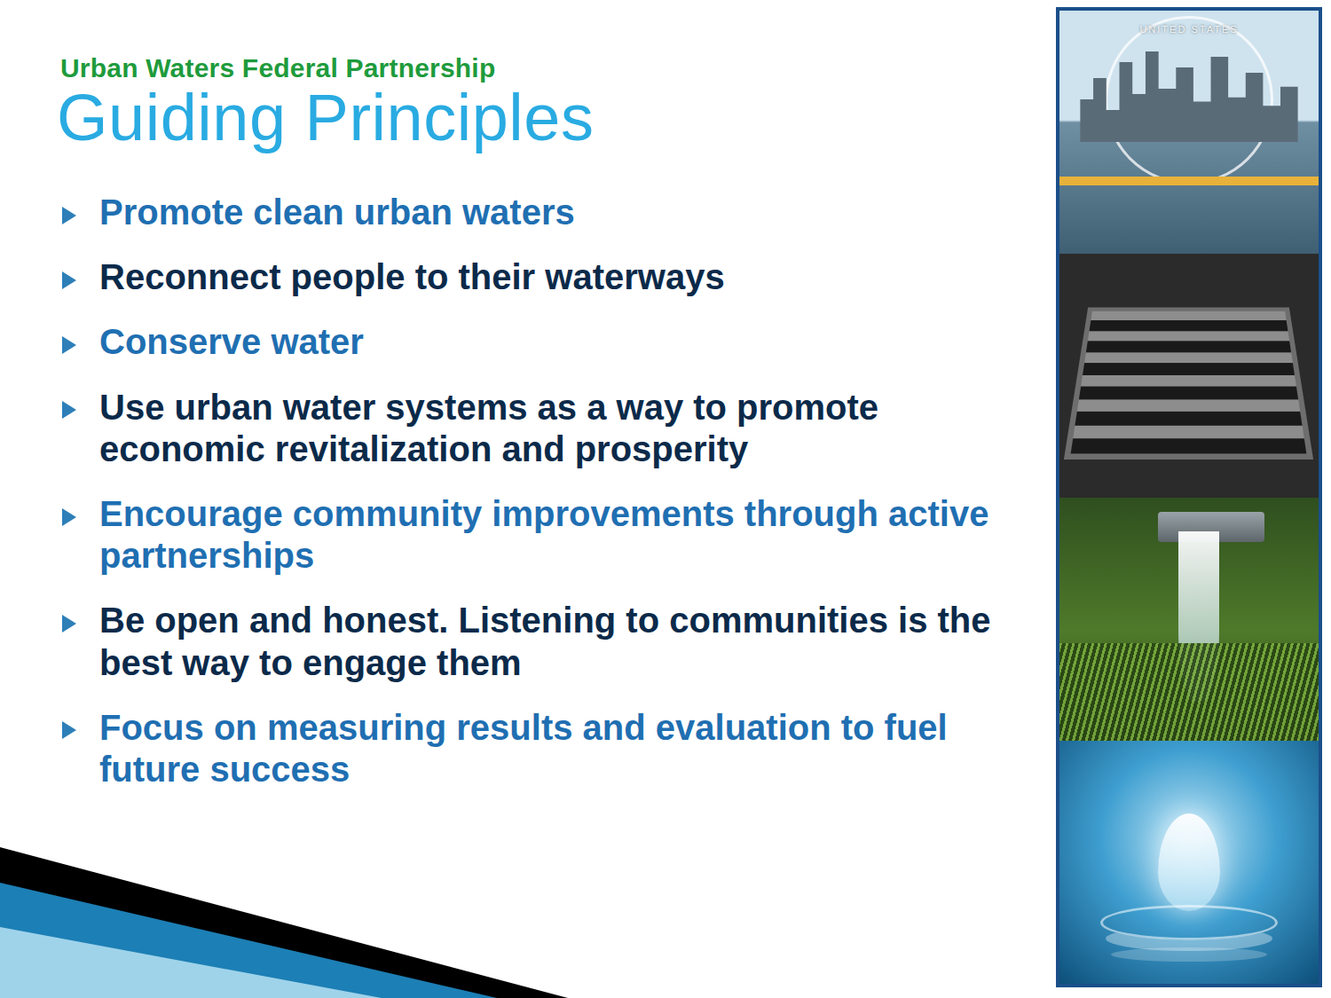United States
Urban Waters Federal Partnership
Guiding Principles
Promote clean urban waters
Reconnect people to their waterways
Conserve water
Use urban water systems as a way to promote economic revitalization and prosperity
Encourage community improvements through active partnerships
Be open and honest. Listening to communities is the best way to engage them
Focus on measuring results and evaluation to fuel future success